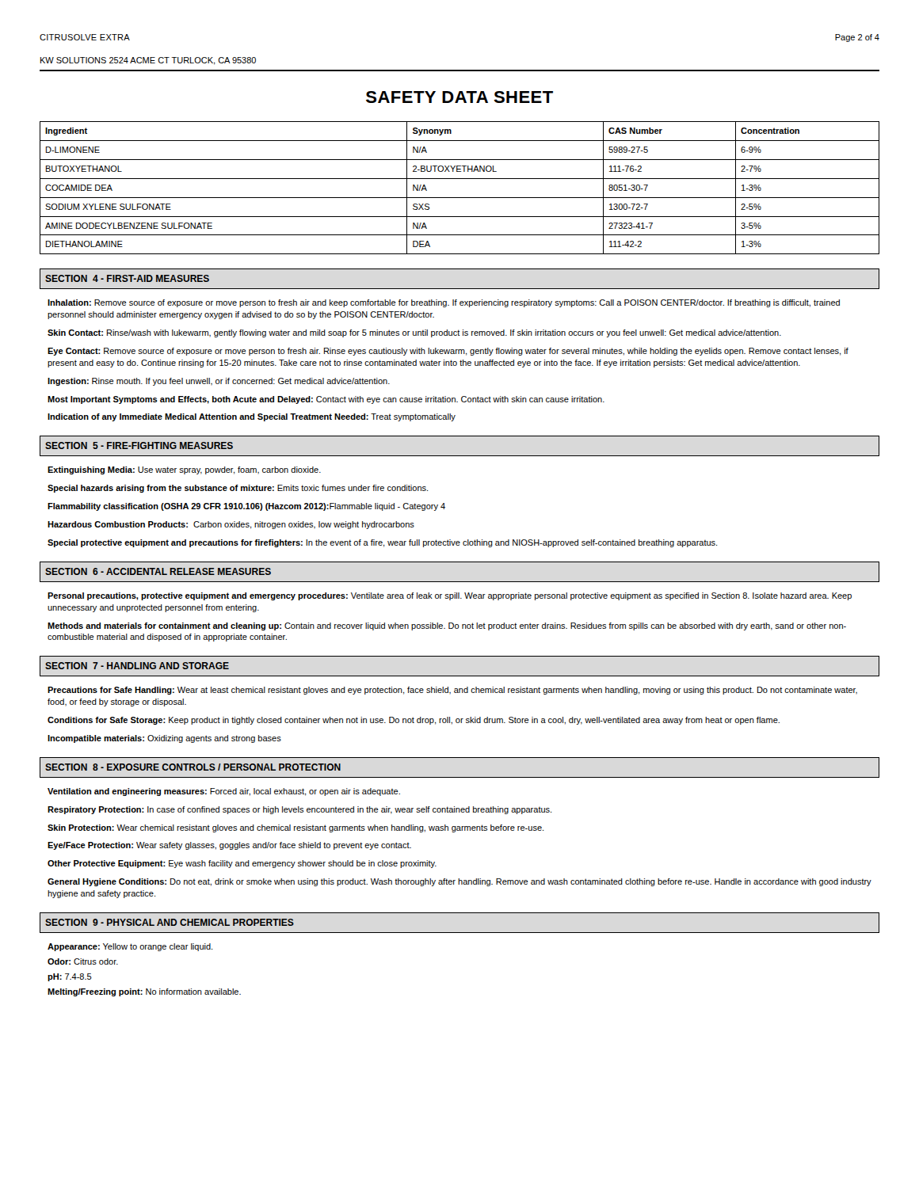CITRUSOLVE EXTRA
Page 2 of 4
KW SOLUTIONS 2524 ACME CT TURLOCK, CA 95380
SAFETY DATA SHEET
| Ingredient | Synonym | CAS Number | Concentration |
| --- | --- | --- | --- |
| D-LIMONENE | N/A | 5989-27-5 | 6-9% |
| BUTOXYETHANOL | 2-BUTOXYETHANOL | 111-76-2 | 2-7% |
| COCAMIDE DEA | N/A | 8051-30-7 | 1-3% |
| SODIUM XYLENE SULFONATE | SXS | 1300-72-7 | 2-5% |
| AMINE DODECYLBENZENE SULFONATE | N/A | 27323-41-7 | 3-5% |
| DIETHANOLAMINE | DEA | 111-42-2 | 1-3% |
SECTION 4 - FIRST-AID MEASURES
Inhalation: Remove source of exposure or move person to fresh air and keep comfortable for breathing. If experiencing respiratory symptoms: Call a POISON CENTER/doctor. If breathing is difficult, trained personnel should administer emergency oxygen if advised to do so by the POISON CENTER/doctor.
Skin Contact: Rinse/wash with lukewarm, gently flowing water and mild soap for 5 minutes or until product is removed. If skin irritation occurs or you feel unwell: Get medical advice/attention.
Eye Contact: Remove source of exposure or move person to fresh air. Rinse eyes cautiously with lukewarm, gently flowing water for several minutes, while holding the eyelids open. Remove contact lenses, if present and easy to do. Continue rinsing for 15-20 minutes. Take care not to rinse contaminated water into the unaffected eye or into the face. If eye irritation persists: Get medical advice/attention.
Ingestion: Rinse mouth. If you feel unwell, or if concerned: Get medical advice/attention.
Most Important Symptoms and Effects, both Acute and Delayed: Contact with eye can cause irritation. Contact with skin can cause irritation.
Indication of any Immediate Medical Attention and Special Treatment Needed: Treat symptomatically
SECTION 5 - FIRE-FIGHTING MEASURES
Extinguishing Media: Use water spray, powder, foam, carbon dioxide.
Special hazards arising from the substance of mixture: Emits toxic fumes under fire conditions.
Flammability classification (OSHA 29 CFR 1910.106) (Hazcom 2012): Flammable liquid - Category 4
Hazardous Combustion Products: Carbon oxides, nitrogen oxides, low weight hydrocarbons
Special protective equipment and precautions for firefighters: In the event of a fire, wear full protective clothing and NIOSH-approved self-contained breathing apparatus.
SECTION 6 - ACCIDENTAL RELEASE MEASURES
Personal precautions, protective equipment and emergency procedures: Ventilate area of leak or spill. Wear appropriate personal protective equipment as specified in Section 8. Isolate hazard area. Keep unnecessary and unprotected personnel from entering.
Methods and materials for containment and cleaning up: Contain and recover liquid when possible. Do not let product enter drains. Residues from spills can be absorbed with dry earth, sand or other non-combustible material and disposed of in appropriate container.
SECTION 7 - HANDLING AND STORAGE
Precautions for Safe Handling: Wear at least chemical resistant gloves and eye protection, face shield, and chemical resistant garments when handling, moving or using this product. Do not contaminate water, food, or feed by storage or disposal.
Conditions for Safe Storage: Keep product in tightly closed container when not in use. Do not drop, roll, or skid drum. Store in a cool, dry, well-ventilated area away from heat or open flame.
Incompatible materials: Oxidizing agents and strong bases
SECTION 8 - EXPOSURE CONTROLS / PERSONAL PROTECTION
Ventilation and engineering measures: Forced air, local exhaust, or open air is adequate.
Respiratory Protection: In case of confined spaces or high levels encountered in the air, wear self contained breathing apparatus.
Skin Protection: Wear chemical resistant gloves and chemical resistant garments when handling, wash garments before re-use.
Eye/Face Protection: Wear safety glasses, goggles and/or face shield to prevent eye contact.
Other Protective Equipment: Eye wash facility and emergency shower should be in close proximity.
General Hygiene Conditions: Do not eat, drink or smoke when using this product. Wash thoroughly after handling. Remove and wash contaminated clothing before re-use. Handle in accordance with good industry hygiene and safety practice.
SECTION 9 - PHYSICAL AND CHEMICAL PROPERTIES
Appearance: Yellow to orange clear liquid.
Odor: Citrus odor.
pH: 7.4-8.5
Melting/Freezing point: No information available.